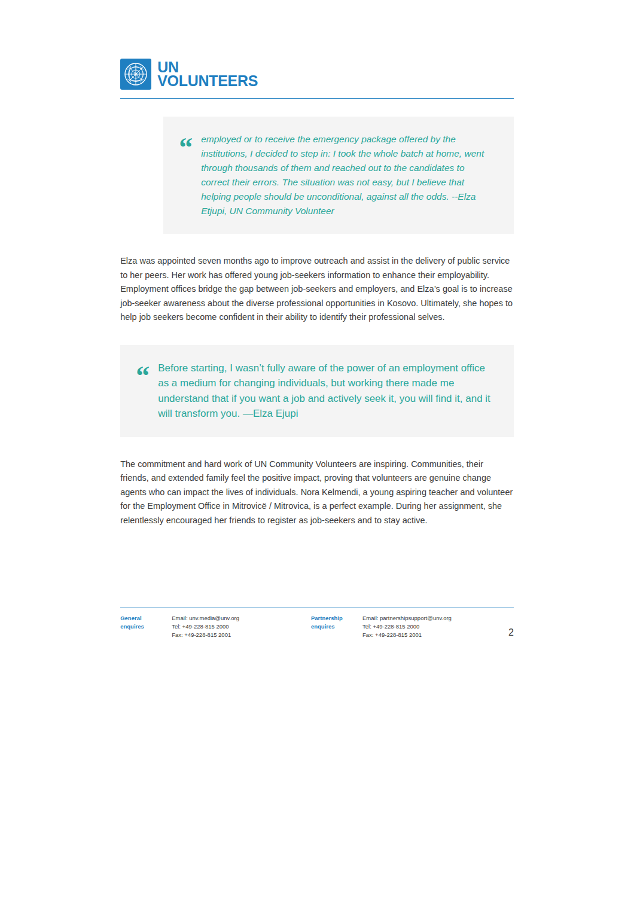UN VOLUNTEERS
“
employed or to receive the emergency package offered by the institutions, I decided to step in: I took the whole batch at home, went through thousands of them and reached out to the candidates to correct their errors. The situation was not easy, but I believe that helping people should be unconditional, against all the odds. --Elza Etjupi, UN Community Volunteer
Elza was appointed seven months ago to improve outreach and assist in the delivery of public service to her peers. Her work has offered young job-seekers information to enhance their employability. Employment offices bridge the gap between job-seekers and employers, and Elza’s goal is to increase job-seeker awareness about the diverse professional opportunities in Kosovo. Ultimately, she hopes to help job seekers become confident in their ability to identify their professional selves.
“
Before starting, I wasn’t fully aware of the power of an employment office as a medium for changing individuals, but working there made me understand that if you want a job and actively seek it, you will find it, and it will transform you. —Elza Ejupi
The commitment and hard work of UN Community Volunteers are inspiring. Communities, their friends, and extended family feel the positive impact, proving that volunteers are genuine change agents who can impact the lives of individuals. Nora Kelmendi, a young aspiring teacher and volunteer for the Employment Office in Mitrovicë / Mitrovica, is a perfect example. During her assignment, she relentlessly encouraged her friends to register as job-seekers and to stay active.
General
enquires
Email: unv.media@unv.org
Tel: +49-228-815 2000
Fax: +49-228-815 2001
Partnership
enquires
Email: partnershipsupport@unv.org
Tel: +49-228-815 2000
Fax: +49-228-815 2001
2